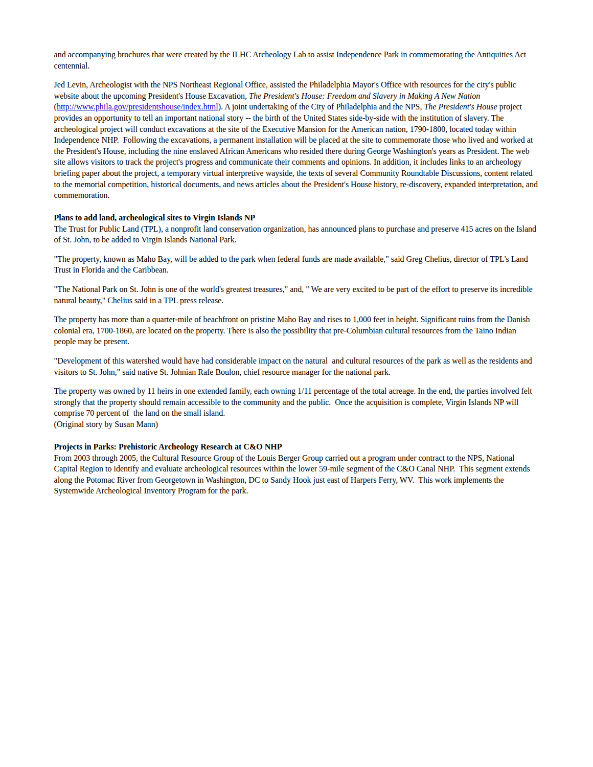and accompanying brochures that were created by the ILHC Archeology Lab to assist Independence Park in commemorating the Antiquities Act centennial.
Jed Levin, Archeologist with the NPS Northeast Regional Office, assisted the Philadelphia Mayor's Office with resources for the city's public website about the upcoming President's House Excavation, The President's House: Freedom and Slavery in Making A New Nation (http://www.phila.gov/presidentshouse/index.html). A joint undertaking of the City of Philadelphia and the NPS, The President's House project provides an opportunity to tell an important national story -- the birth of the United States side-by-side with the institution of slavery. The archeological project will conduct excavations at the site of the Executive Mansion for the American nation, 1790-1800, located today within Independence NHP. Following the excavations, a permanent installation will be placed at the site to commemorate those who lived and worked at the President's House, including the nine enslaved African Americans who resided there during George Washington's years as President. The web site allows visitors to track the project's progress and communicate their comments and opinions. In addition, it includes links to an archeology briefing paper about the project, a temporary virtual interpretive wayside, the texts of several Community Roundtable Discussions, content related to the memorial competition, historical documents, and news articles about the President's House history, re-discovery, expanded interpretation, and commemoration.
Plans to add land, archeological sites to Virgin Islands NP
The Trust for Public Land (TPL), a nonprofit land conservation organization, has announced plans to purchase and preserve 415 acres on the Island of St. John, to be added to Virgin Islands National Park.
"The property, known as Maho Bay, will be added to the park when federal funds are made available," said Greg Chelius, director of TPL's Land Trust in Florida and the Caribbean.
"The National Park on St. John is one of the world's greatest treasures," and, " We are very excited to be part of the effort to preserve its incredible natural beauty," Chelius said in a TPL press release.
The property has more than a quarter-mile of beachfront on pristine Maho Bay and rises to 1,000 feet in height. Significant ruins from the Danish colonial era, 1700-1860, are located on the property. There is also the possibility that pre-Columbian cultural resources from the Taino Indian people may be present.
"Development of this watershed would have had considerable impact on the natural and cultural resources of the park as well as the residents and visitors to St. John," said native St. Johnian Rafe Boulon, chief resource manager for the national park.
The property was owned by 11 heirs in one extended family, each owning 1/11 percentage of the total acreage. In the end, the parties involved felt strongly that the property should remain accessible to the community and the public. Once the acquisition is complete, Virgin Islands NP will comprise 70 percent of the land on the small island.
(Original story by Susan Mann)
Projects in Parks: Prehistoric Archeology Research at C&O NHP
From 2003 through 2005, the Cultural Resource Group of the Louis Berger Group carried out a program under contract to the NPS, National Capital Region to identify and evaluate archeological resources within the lower 59-mile segment of the C&O Canal NHP. This segment extends along the Potomac River from Georgetown in Washington, DC to Sandy Hook just east of Harpers Ferry, WV. This work implements the Systemwide Archeological Inventory Program for the park.